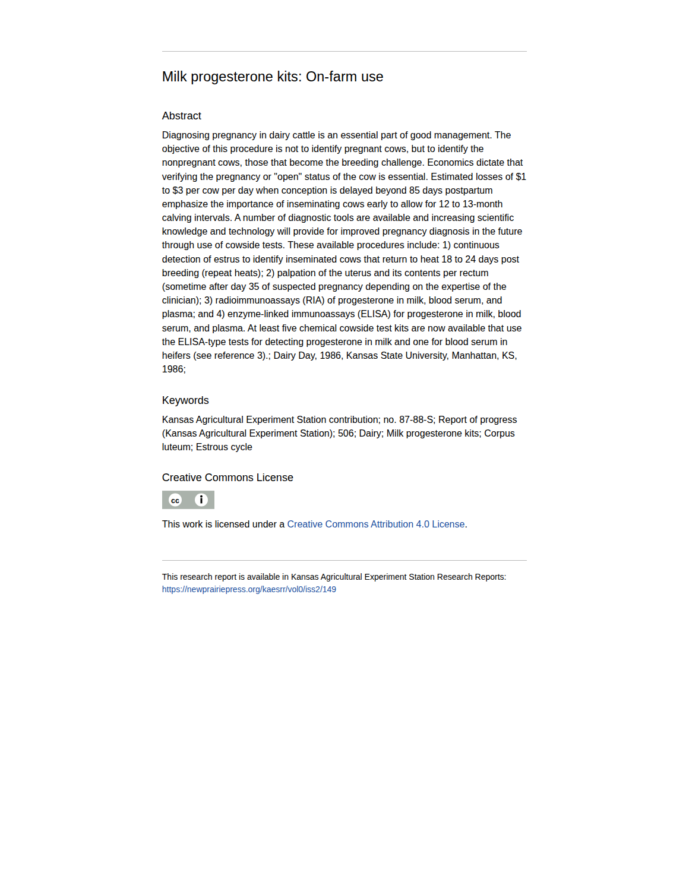Milk progesterone kits: On-farm use
Abstract
Diagnosing pregnancy in dairy cattle is an essential part of good management. The objective of this procedure is not to identify pregnant cows, but to identify the nonpregnant cows, those that become the breeding challenge. Economics dictate that verifying the pregnancy or "open" status of the cow is essential. Estimated losses of $1 to $3 per cow per day when conception is delayed beyond 85 days postpartum emphasize the importance of inseminating cows early to allow for 12 to 13-month calving intervals. A number of diagnostic tools are available and increasing scientific knowledge and technology will provide for improved pregnancy diagnosis in the future through use of cowside tests. These available procedures include: 1) continuous detection of estrus to identify inseminated cows that return to heat 18 to 24 days post breeding (repeat heats); 2) palpation of the uterus and its contents per rectum (sometime after day 35 of suspected pregnancy depending on the expertise of the clinician); 3) radioimmunoassays (RIA) of progesterone in milk, blood serum, and plasma; and 4) enzyme-linked immunoassays (ELISA) for progesterone in milk, blood serum, and plasma. At least five chemical cowside test kits are now available that use the ELISA-type tests for detecting progesterone in milk and one for blood serum in heifers (see reference 3).; Dairy Day, 1986, Kansas State University, Manhattan, KS, 1986;
Keywords
Kansas Agricultural Experiment Station contribution; no. 87-88-S; Report of progress (Kansas Agricultural Experiment Station); 506; Dairy; Milk progesterone kits; Corpus luteum; Estrous cycle
Creative Commons License
cc
This work is licensed under a Creative Commons Attribution 4.0 License.
This research report is available in Kansas Agricultural Experiment Station Research Reports:
https://newprairiepress.org/kaesrr/vol0/iss2/149